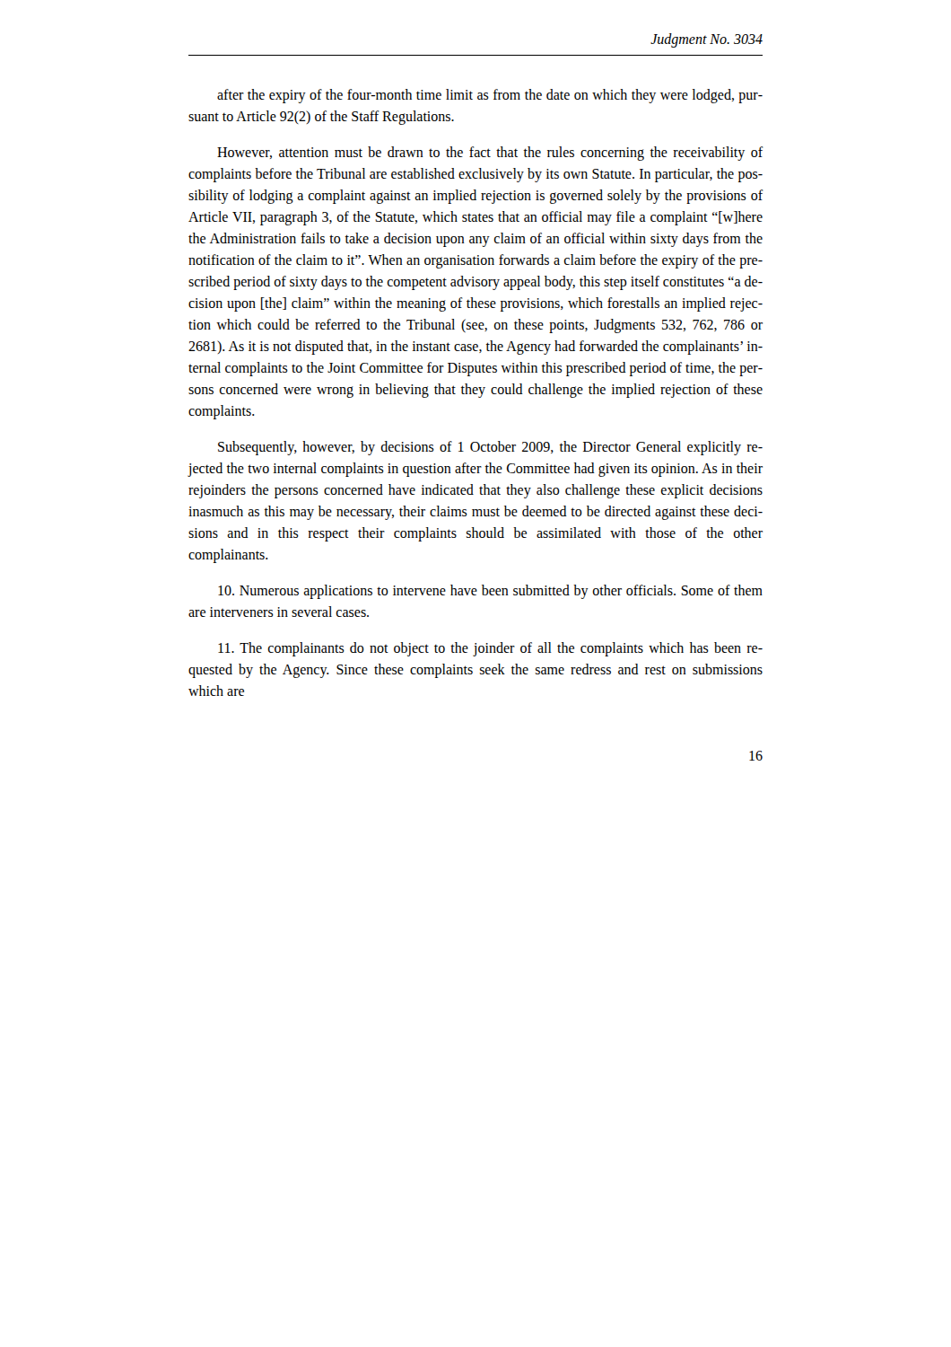Judgment No. 3034
after the expiry of the four-month time limit as from the date on which they were lodged, pursuant to Article 92(2) of the Staff Regulations.
However, attention must be drawn to the fact that the rules concerning the receivability of complaints before the Tribunal are established exclusively by its own Statute. In particular, the possibility of lodging a complaint against an implied rejection is governed solely by the provisions of Article VII, paragraph 3, of the Statute, which states that an official may file a complaint “[w]here the Administration fails to take a decision upon any claim of an official within sixty days from the notification of the claim to it”. When an organisation forwards a claim before the expiry of the prescribed period of sixty days to the competent advisory appeal body, this step itself constitutes “a decision upon [the] claim” within the meaning of these provisions, which forestalls an implied rejection which could be referred to the Tribunal (see, on these points, Judgments 532, 762, 786 or 2681). As it is not disputed that, in the instant case, the Agency had forwarded the complainants’ internal complaints to the Joint Committee for Disputes within this prescribed period of time, the persons concerned were wrong in believing that they could challenge the implied rejection of these complaints.
Subsequently, however, by decisions of 1 October 2009, the Director General explicitly rejected the two internal complaints in question after the Committee had given its opinion. As in their rejoinders the persons concerned have indicated that they also challenge these explicit decisions inasmuch as this may be necessary, their claims must be deemed to be directed against these decisions and in this respect their complaints should be assimilated with those of the other complainants.
10. Numerous applications to intervene have been submitted by other officials. Some of them are interveners in several cases.
11. The complainants do not object to the joinder of all the complaints which has been requested by the Agency. Since these complaints seek the same redress and rest on submissions which are
16